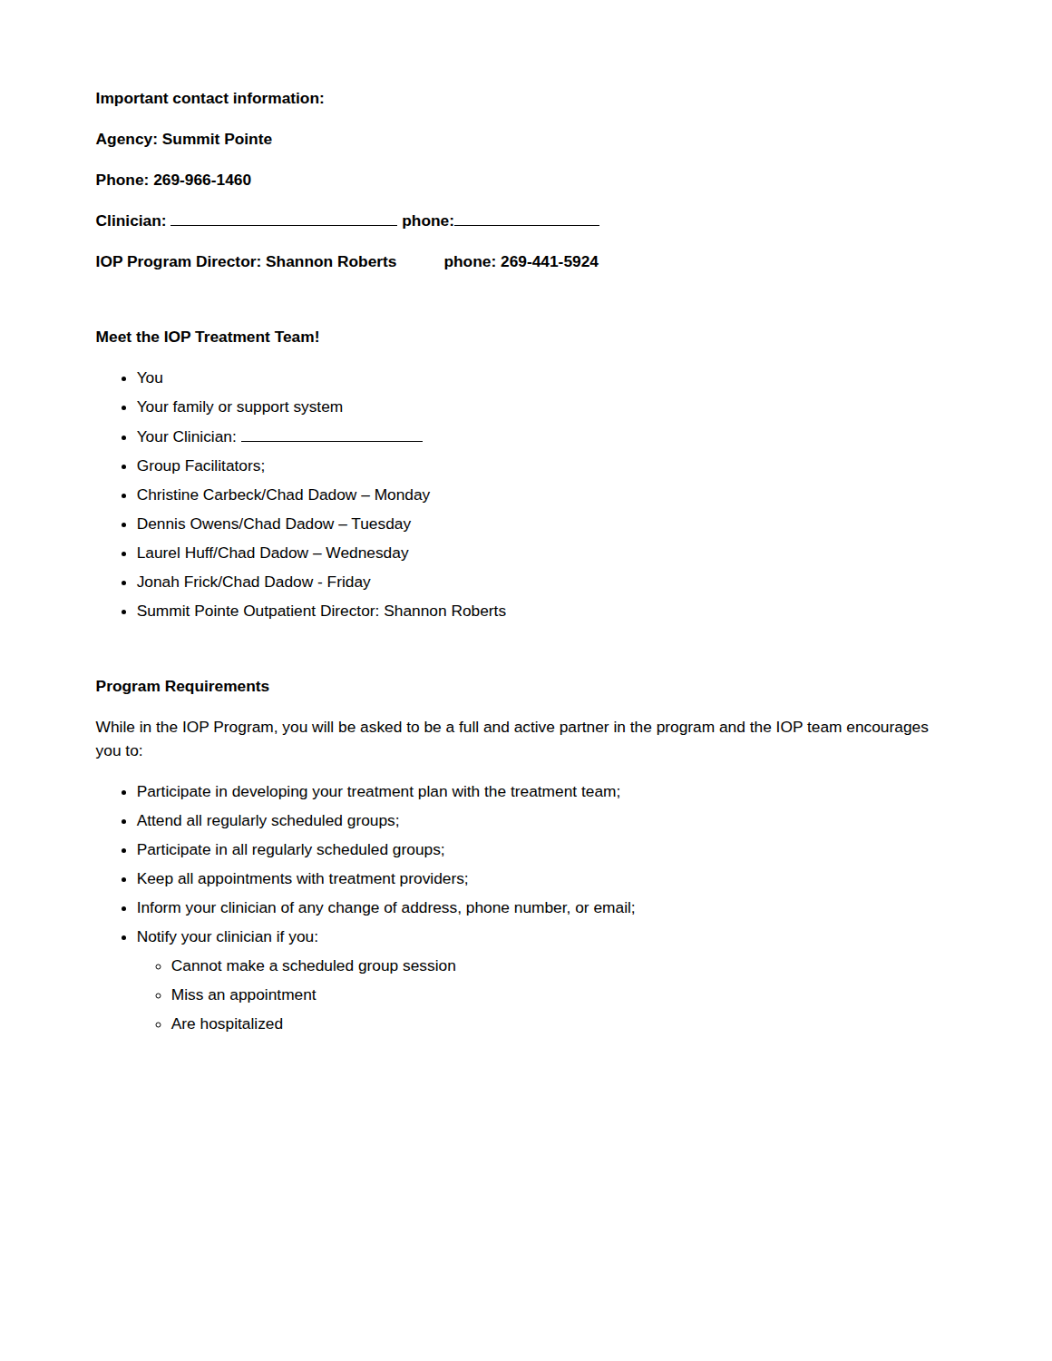Important contact information:
Agency: Summit Pointe
Phone: 269-966-1460
Clinician: phone:
IOP Program Director: Shannon Roberts phone: 269-441-5924
Meet the IOP Treatment Team!
You
Your family or support system
Your Clinician:
Group Facilitators;
Christine Carbeck/Chad Dadow – Monday
Dennis Owens/Chad Dadow – Tuesday
Laurel Huff/Chad Dadow – Wednesday
Jonah Frick/Chad Dadow - Friday
Summit Pointe Outpatient Director: Shannon Roberts
Program Requirements
While in the IOP Program, you will be asked to be a full and active partner in the program and the IOP team encourages you to:
Participate in developing your treatment plan with the treatment team;
Attend all regularly scheduled groups;
Participate in all regularly scheduled groups;
Keep all appointments with treatment providers;
Inform your clinician of any change of address, phone number, or email;
Notify your clinician if you:
Cannot make a scheduled group session
Miss an appointment
Are hospitalized